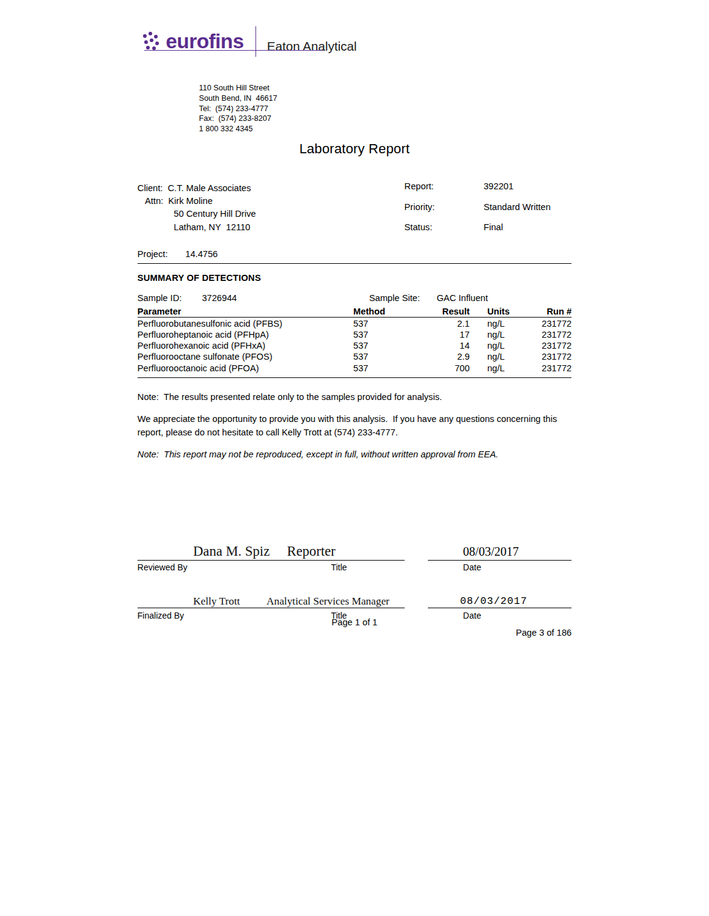eurofins Eaton Analytical
110 South Hill Street
South Bend, IN 46617
Tel: (574) 233-4777
Fax: (574) 233-8207
1 800 332 4345
Laboratory Report
Client: C.T. Male Associates
Attn: Kirk Moline
50 Century Hill Drive
Latham, NY 12110
| Report: | 392201 |
| Priority: | Standard Written |
| Status: | Final |
Project:14.4756
SUMMARY OF DETECTIONS
Sample ID: 3726944 Sample Site: GAC Influent
| Parameter | Method | Result | Units | Run # |
| --- | --- | --- | --- | --- |
| Perfluorobutanesulfonic acid (PFBS) | 537 | 2.1 | ng/L | 231772 |
| Perfluoroheptanoic acid (PFHpA) | 537 | 17 | ng/L | 231772 |
| Perfluorohexanoic acid (PFHxA) | 537 | 14 | ng/L | 231772 |
| Perfluorooctane sulfonate (PFOS) | 537 | 2.9 | ng/L | 231772 |
| Perfluorooctanoic acid (PFOA) | 537 | 700 | ng/L | 231772 |
Note: The results presented relate only to the samples provided for analysis.
We appreciate the opportunity to provide you with this analysis. If you have any questions concerning this report, please do not hesitate to call Kelly Trott at (574) 233-4777.
Note: This report may not be reproduced, except in full, without written approval from EEA.
Dana M. Spiz Reporter 08/03/2017 Reviewed By Title Date
Kelly Trott Analytical Services Manager 08/03/2017 Finalized By Title Date
Page 1 of 1
Page 3 of 186